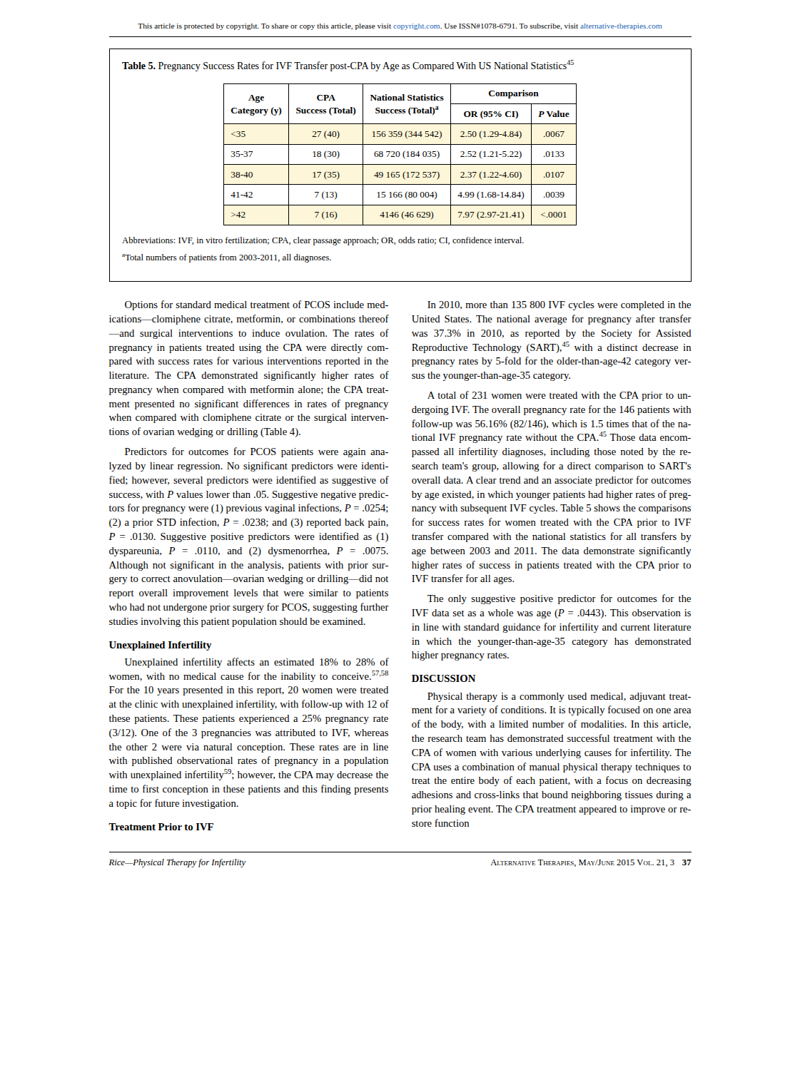This article is protected by copyright. To share or copy this article, please visit copyright.com. Use ISSN#1078-6791. To subscribe, visit alternative-therapies.com
Table 5. Pregnancy Success Rates for IVF Transfer post-CPA by Age as Compared With US National Statistics45
| Age Category (y) | CPA Success (Total) | National Statistics Success (Total) a | Comparison |
| --- | --- | --- | --- |
| OR (95% CI) | P Value |
| <35 | 27 (40) | 156 359 (344 542) | 2.50 (1.29-4.84) | .0067 |
| 35-37 | 18 (30) | 68 720 (184 035) | 2.52 (1.21-5.22) | .0133 |
| 38-40 | 17 (35) | 49 165 (172 537) | 2.37 (1.22-4.60) | .0107 |
| 41-42 | 7 (13) | 15 166 (80 004) | 4.99 (1.68-14.84) | .0039 |
| >42 | 7 (16) | 4146 (46 629) | 7.97 (2.97-21.41) | <.0001 |
Abbreviations: IVF, in vitro fertilization; CPA, clear passage approach; OR, odds ratio; CI, confidence interval.
aTotal numbers of patients from 2003-2011, all diagnoses.
Options for standard medical treatment of PCOS include medications—clomiphene citrate, metformin, or combinations thereof—and surgical interventions to induce ovulation. The rates of pregnancy in patients treated using the CPA were directly compared with success rates for various interventions reported in the literature. The CPA demonstrated significantly higher rates of pregnancy when compared with metformin alone; the CPA treatment presented no significant differences in rates of pregnancy when compared with clomiphene citrate or the surgical interventions of ovarian wedging or drilling (Table 4).
Predictors for outcomes for PCOS patients were again analyzed by linear regression. No significant predictors were identified; however, several predictors were identified as suggestive of success, with P values lower than .05. Suggestive negative predictors for pregnancy were (1) previous vaginal infections, P = .0254; (2) a prior STD infection, P = .0238; and (3) reported back pain, P = .0130. Suggestive positive predictors were identified as (1) dyspareunia, P = .0110, and (2) dysmenorrhea, P = .0075. Although not significant in the analysis, patients with prior surgery to correct anovulation—ovarian wedging or drilling—did not report overall improvement levels that were similar to patients who had not undergone prior surgery for PCOS, suggesting further studies involving this patient population should be examined.
Unexplained Infertility
Unexplained infertility affects an estimated 18% to 28% of women, with no medical cause for the inability to conceive.57,58 For the 10 years presented in this report, 20 women were treated at the clinic with unexplained infertility, with follow-up with 12 of these patients. These patients experienced a 25% pregnancy rate (3/12). One of the 3 pregnancies was attributed to IVF, whereas the other 2 were via natural conception. These rates are in line with published observational rates of pregnancy in a population with unexplained infertility59; however, the CPA may decrease the time to first conception in these patients and this finding presents a topic for future investigation.
Treatment Prior to IVF
In 2010, more than 135 800 IVF cycles were completed in the United States. The national average for pregnancy after transfer was 37.3% in 2010, as reported by the Society for Assisted Reproductive Technology (SART),45 with a distinct decrease in pregnancy rates by 5-fold for the older-than-age-42 category versus the younger-than-age-35 category.
A total of 231 women were treated with the CPA prior to undergoing IVF. The overall pregnancy rate for the 146 patients with follow-up was 56.16% (82/146), which is 1.5 times that of the national IVF pregnancy rate without the CPA.45 Those data encompassed all infertility diagnoses, including those noted by the research team's group, allowing for a direct comparison to SART's overall data. A clear trend and an associate predictor for outcomes by age existed, in which younger patients had higher rates of pregnancy with subsequent IVF cycles. Table 5 shows the comparisons for success rates for women treated with the CPA prior to IVF transfer compared with the national statistics for all transfers by age between 2003 and 2011. The data demonstrate significantly higher rates of success in patients treated with the CPA prior to IVF transfer for all ages.
The only suggestive positive predictor for outcomes for the IVF data set as a whole was age (P = .0443). This observation is in line with standard guidance for infertility and current literature in which the younger-than-age-35 category has demonstrated higher pregnancy rates.
Discussion
Physical therapy is a commonly used medical, adjuvant treatment for a variety of conditions. It is typically focused on one area of the body, with a limited number of modalities. In this article, the research team has demonstrated successful treatment with the CPA of women with various underlying causes for infertility. The CPA uses a combination of manual physical therapy techniques to treat the entire body of each patient, with a focus on decreasing adhesions and cross-links that bound neighboring tissues during a prior healing event. The CPA treatment appeared to improve or restore function
Rice—Physical Therapy for Infertility
Alternative Therapies, May/June 2015 Vol. 21, 3 37